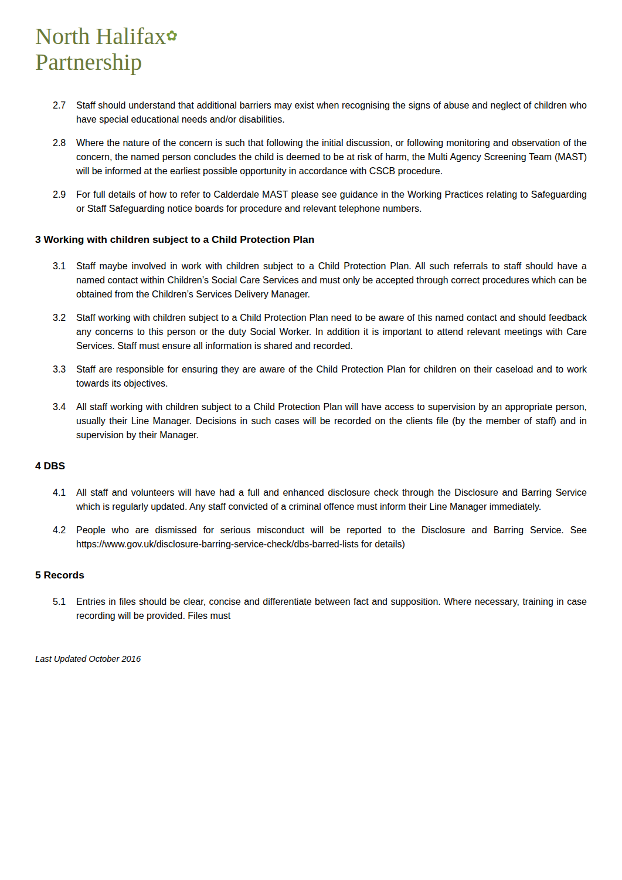North Halifax✿
Partnership
2.7
Staff should understand that additional barriers may exist when recognising the signs of abuse and neglect of children who have special educational needs and/or disabilities.
2.8
Where the nature of the concern is such that following the initial discussion, or following monitoring and observation of the concern, the named person concludes the child is deemed to be at risk of harm, the Multi Agency Screening Team (MAST) will be informed at the earliest possible opportunity in accordance with CSCB procedure.
2.9
For full details of how to refer to Calderdale MAST please see guidance in the Working Practices relating to Safeguarding or Staff Safeguarding notice boards for procedure and relevant telephone numbers.
3 Working with children subject to a Child Protection Plan
3.1
Staff maybe involved in work with children subject to a Child Protection Plan. All such referrals to staff should have a named contact within Children’s Social Care Services and must only be accepted through correct procedures which can be obtained from the Children’s Services Delivery Manager.
3.2
Staff working with children subject to a Child Protection Plan need to be aware of this named contact and should feedback any concerns to this person or the duty Social Worker. In addition it is important to attend relevant meetings with Care Services. Staff must ensure all information is shared and recorded.
3.3
Staff are responsible for ensuring they are aware of the Child Protection Plan for children on their caseload and to work towards its objectives.
3.4
All staff working with children subject to a Child Protection Plan will have access to supervision by an appropriate person, usually their Line Manager. Decisions in such cases will be recorded on the clients file (by the member of staff) and in supervision by their Manager.
4 DBS
4.1
All staff and volunteers will have had a full and enhanced disclosure check through the Disclosure and Barring Service which is regularly updated. Any staff convicted of a criminal offence must inform their Line Manager immediately.
4.2
People who are dismissed for serious misconduct will be reported to the Disclosure and Barring Service. See https://www.gov.uk/disclosure-barring-service-check/dbs-barred-lists for details)
5 Records
5.1
Entries in files should be clear, concise and differentiate between fact and supposition. Where necessary, training in case recording will be provided. Files must
Last Updated October 2016